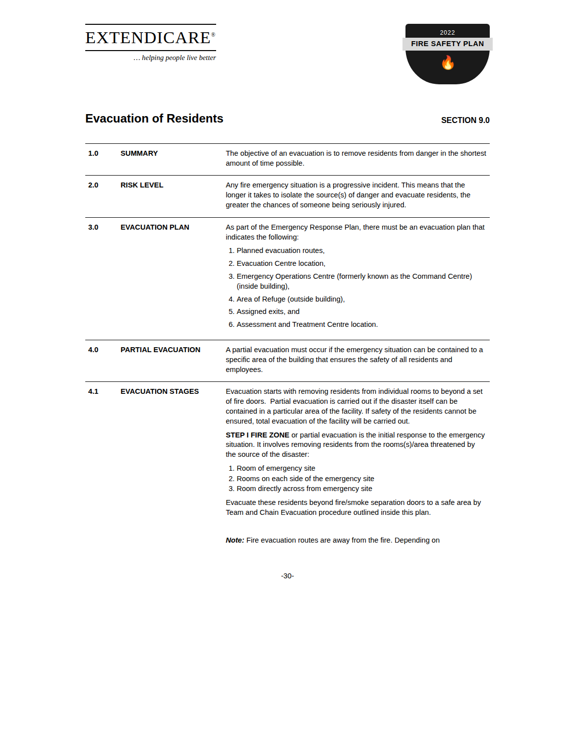EXTENDICARE®
… helping people live better
2022
FIRE SAFETY PLAN
🔥
Evacuation of Residents
SECTION 9.0
| 1.0 | SUMMARY | The objective of an evacuation is to remove residents from danger in the shortest amount of time possible. |
| 2.0 | RISK LEVEL | Any fire emergency situation is a progressive incident. This means that the longer it takes to isolate the source(s) of danger and evacuate residents, the greater the chances of someone being seriously injured. |
| 3.0 | EVACUATION PLAN | As part of the Emergency Response Plan, there must be an evacuation plan that indicates the following: Planned evacuation routes, Evacuation Centre location, Emergency Operations Centre (formerly known as the Command Centre) (inside building), Area of Refuge (outside building), Assigned exits, and Assessment and Treatment Centre location. |
| 4.0 | PARTIAL EVACUATION | A partial evacuation must occur if the emergency situation can be contained to a specific area of the building that ensures the safety of all residents and employees. |
| 4.1 | EVACUATION STAGES | Evacuation starts with removing residents from individual rooms to beyond a set of fire doors. Partial evacuation is carried out if the disaster itself can be contained in a particular area of the facility. If safety of the residents cannot be ensured, total evacuation of the facility will be carried out. STEP I FIRE ZONE or partial evacuation is the initial response to the emergency situation. It involves removing residents from the rooms(s)/area threatened by the source of the disaster: Room of emergency site Rooms on each side of the emergency site Room directly across from emergency site Evacuate these residents beyond fire/smoke separation doors to a safe area by Team and Chain Evacuation procedure outlined inside this plan. Note: Fire evacuation routes are away from the fire. Depending on |
-30-